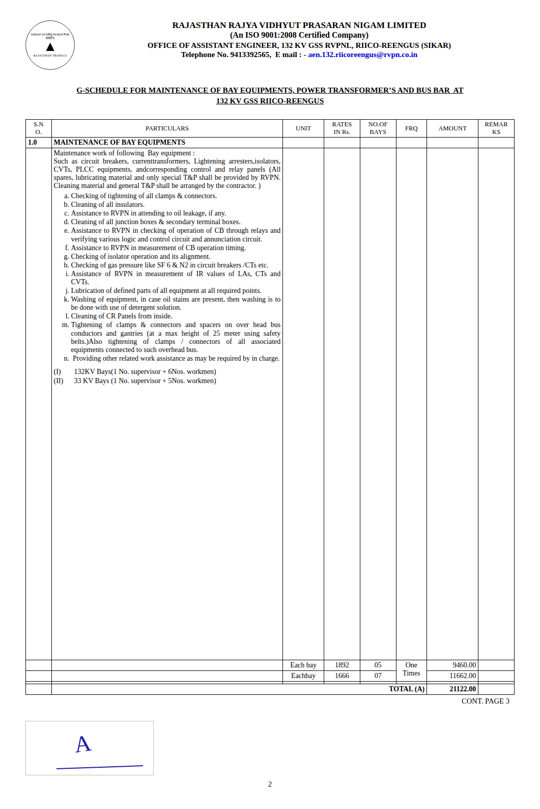राजस्थान राज्य विद्युत प्रसारण निगम लिमिटेड
▲
RAJASTHAN TRANSCO
RAJASTHAN RAJYA VIDHYUT PRASARAN NIGAM LIMITED
(An ISO 9001:2008 Certified Company)
OFFICE OF ASSISTANT ENGINEER, 132 KV GSS RVPNL, RIICO-REENGUS (SIKAR)
Telephone No. 9413392565, E mail : - aen.132.riicoreengus@rvpn.co.in
G-SCHEDULE FOR MAINTENANCE OF BAY EQUIPMENTS, POWER TRANSFORMER’S AND BUS BAR AT
132 KV GSS RIICO-REENGUS
| S.N O. | PARTICULARS | UNIT | RATES IN Rs. | NO.OF BAYS | FRQ | AMOUNT | REMAR KS |
| --- | --- | --- | --- | --- | --- | --- | --- |
| 1.0 | MAINTENANCE OF BAY EQUIPMENTS | | | | | | |
| | Maintenance work of following Bay equipment : Such as circuit breakers, currenttransformers, Lightening arresters,isolators, CVTs, PLCC equipments, andcorresponding control and relay panels (All spares, lubricating material and only special T&P shall be provided by RVPN. Cleaning material and general T&P shall be arranged by the contractor. ) Checking of tightening of all clamps & connectors. Cleaning of all insulators. Assistance to RVPN in attending to oil leakage, if any. Cleaning of all junction boxes & secondary terminal boxes. Assistance to RVPN in checking of operation of CB through relays and verifying various logic and control circuit and annunciation circuit. Assistance to RVPN in measurement of CB operation timing. Checking of isolator operation and its alignment. Checking of gas pressure like SF 6 & N2 in circuit breakers /CTs etc. Assistance of RVPN in measurement of IR values of LAs, CTs and CVTs. Lubrication of defined parts of all equipment at all required points. Washing of equipment, in case oil stains are present, then washing is to be done with use of detergent solution. Cleaning of CR Panels from inside. Tightening of clamps & connectors and spacers on over head bus conductors and gantries (at a max height of 25 meter using safety belts.)Also tightening of clamps / connectors of all associated equipments connected to such overhead bus. Providing other related work assistance as may be required by in charge. (I) 132KV Bays(1 No. supervisor + 6Nos. workmen) (II) 33 KV Bays (1 No. supervisor + 5Nos. workmen) | | | | | | |
| | | Each bay | 1892 | 05 | One Times | 9460.00 | |
| | | Eachbay | 1666 | 07 | 11662.00 | |
| | TOTAL (A) | 21122.00 | |
CONT. PAGE 3
A
2